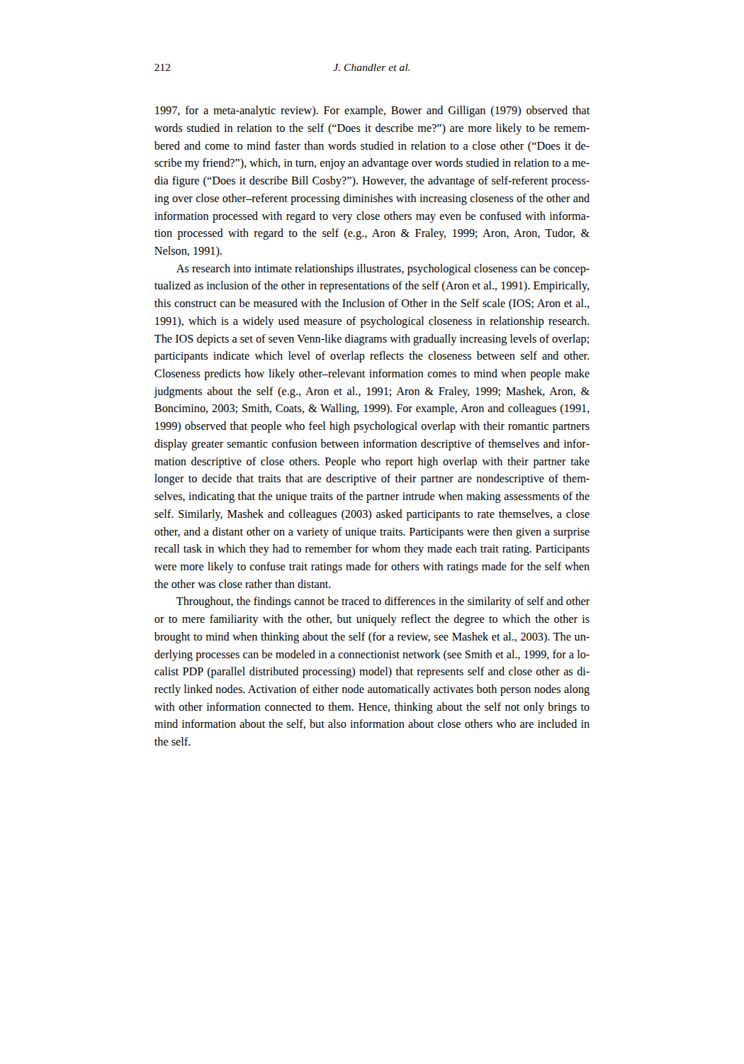212 J. Chandler et al.
1997, for a meta-analytic review). For example, Bower and Gilligan (1979) observed that words studied in relation to the self (“Does it describe me?”) are more likely to be remembered and come to mind faster than words studied in relation to a close other (“Does it describe my friend?”), which, in turn, enjoy an advantage over words studied in relation to a media figure (“Does it describe Bill Cosby?”). However, the advantage of self-referent processing over close other–referent processing diminishes with increasing closeness of the other and information processed with regard to very close others may even be confused with information processed with regard to the self (e.g., Aron & Fraley, 1999; Aron, Aron, Tudor, & Nelson, 1991).
As research into intimate relationships illustrates, psychological closeness can be conceptualized as inclusion of the other in representations of the self (Aron et al., 1991). Empirically, this construct can be measured with the Inclusion of Other in the Self scale (IOS; Aron et al., 1991), which is a widely used measure of psychological closeness in relationship research. The IOS depicts a set of seven Venn-like diagrams with gradually increasing levels of overlap; participants indicate which level of overlap reflects the closeness between self and other. Closeness predicts how likely other–relevant information comes to mind when people make judgments about the self (e.g., Aron et al., 1991; Aron & Fraley, 1999; Mashek, Aron, & Boncimino, 2003; Smith, Coats, & Walling, 1999). For example, Aron and colleagues (1991, 1999) observed that people who feel high psychological overlap with their romantic partners display greater semantic confusion between information descriptive of themselves and information descriptive of close others. People who report high overlap with their partner take longer to decide that traits that are descriptive of their partner are nondescriptive of themselves, indicating that the unique traits of the partner intrude when making assessments of the self. Similarly, Mashek and colleagues (2003) asked participants to rate themselves, a close other, and a distant other on a variety of unique traits. Participants were then given a surprise recall task in which they had to remember for whom they made each trait rating. Participants were more likely to confuse trait ratings made for others with ratings made for the self when the other was close rather than distant.
Throughout, the findings cannot be traced to differences in the similarity of self and other or to mere familiarity with the other, but uniquely reflect the degree to which the other is brought to mind when thinking about the self (for a review, see Mashek et al., 2003). The underlying processes can be modeled in a connectionist network (see Smith et al., 1999, for a localist PDP (parallel distributed processing) model) that represents self and close other as directly linked nodes. Activation of either node automatically activates both person nodes along with other information connected to them. Hence, thinking about the self not only brings to mind information about the self, but also information about close others who are included in the self.